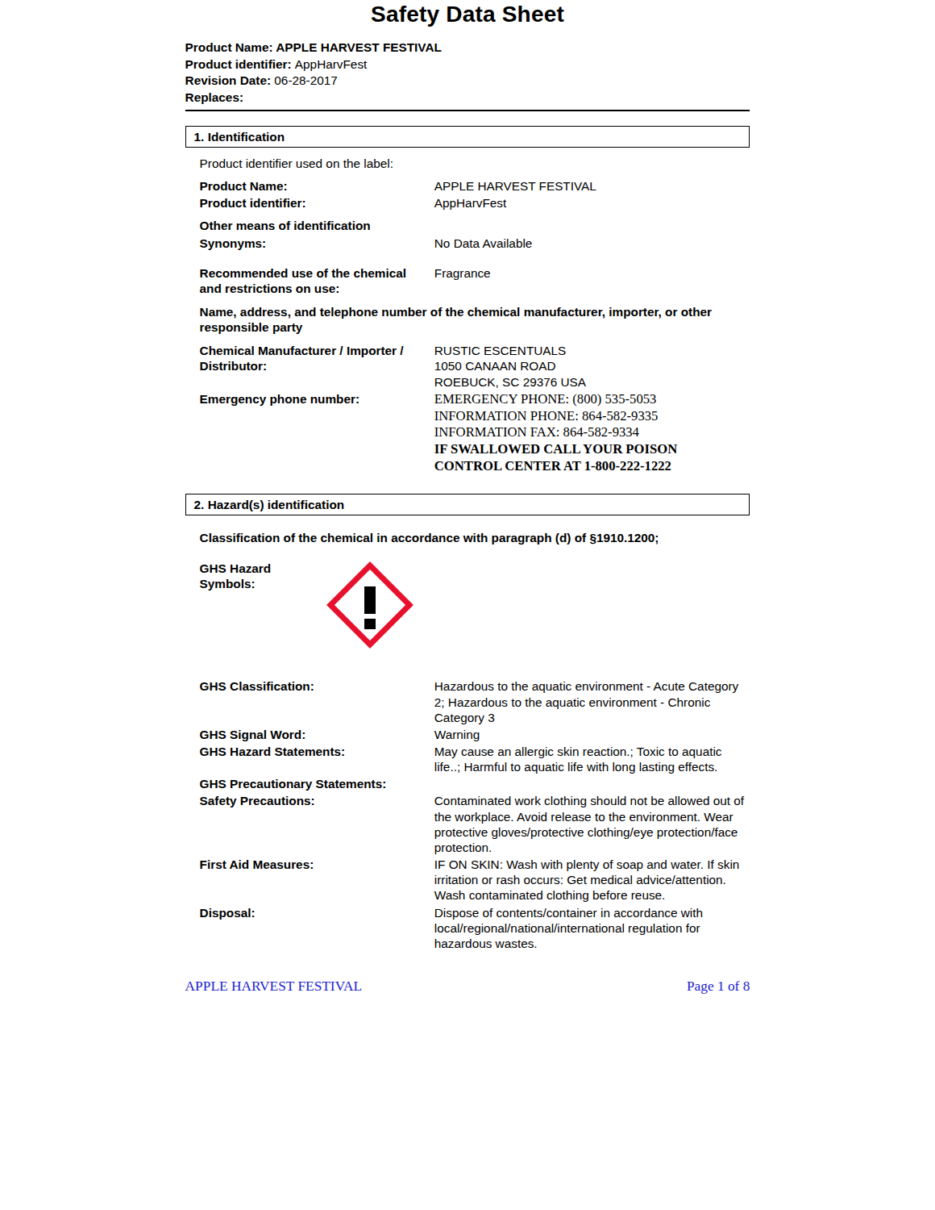Safety Data Sheet
Product Name: APPLE HARVEST FESTIVAL
Product identifier: AppHarvFest
Revision Date: 06-28-2017
Replaces:
1. Identification
Product identifier used on the label:
| Product Name: | APPLE HARVEST FESTIVAL |
| Product identifier: | AppHarvFest |
| Other means of identification | |
| Synonyms: | No Data Available |
| Recommended use of the chemical and restrictions on use: | Fragrance |
| Name, address, and telephone number of the chemical manufacturer, importer, or other responsible party |
| Chemical Manufacturer / Importer / Distributor: | RUSTIC ESCENTUALS 1050 CANAAN ROAD ROEBUCK, SC 29376 USA |
| Emergency phone number: | EMERGENCY PHONE: (800) 535-5053 INFORMATION PHONE: 864-582-9335 INFORMATION FAX: 864-582-9334 IF SWALLOWED CALL YOUR POISON CONTROL CENTER AT 1-800-222-1222 |
2. Hazard(s) identification
Classification of the chemical in accordance with paragraph (d) of §1910.1200;
| GHS Hazard Symbols: | |
| GHS Classification: | Hazardous to the aquatic environment - Acute Category 2; Hazardous to the aquatic environment - Chronic Category 3 |
| GHS Signal Word: | Warning |
| GHS Hazard Statements: | May cause an allergic skin reaction.; Toxic to aquatic life..; Harmful to aquatic life with long lasting effects. |
| GHS Precautionary Statements: | |
| Safety Precautions: | Contaminated work clothing should not be allowed out of the workplace. Avoid release to the environment. Wear protective gloves/protective clothing/eye protection/face protection. |
| First Aid Measures: | IF ON SKIN: Wash with plenty of soap and water. If skin irritation or rash occurs: Get medical advice/attention. Wash contaminated clothing before reuse. |
| Disposal: | Dispose of contents/container in accordance with local/regional/national/international regulation for hazardous wastes. |
APPLE HARVEST FESTIVAL Page 1 of 8